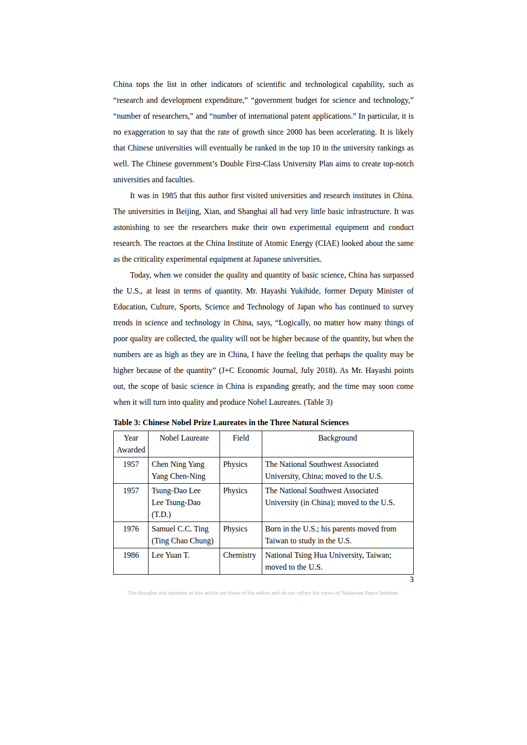China tops the list in other indicators of scientific and technological capability, such as “research and development expenditure,” “government budget for science and technology,” “number of researchers,” and “number of international patent applications.” In particular, it is no exaggeration to say that the rate of growth since 2000 has been accelerating. It is likely that Chinese universities will eventually be ranked in the top 10 in the university rankings as well. The Chinese government’s Double First-Class University Plan aims to create top-notch universities and faculties.
It was in 1985 that this author first visited universities and research institutes in China. The universities in Beijing, Xian, and Shanghai all had very little basic infrastructure. It was astonishing to see the researchers make their own experimental equipment and conduct research. The reactors at the China Institute of Atomic Energy (CIAE) looked about the same as the criticality experimental equipment at Japanese universities.
Today, when we consider the quality and quantity of basic science, China has surpassed the U.S., at least in terms of quantity. Mr. Hayashi Yukihide, former Deputy Minister of Education, Culture, Sports, Science and Technology of Japan who has continued to survey trends in science and technology in China, says, “Logically, no matter how many things of poor quality are collected, the quality will not be higher because of the quantity, but when the numbers are as high as they are in China, I have the feeling that perhaps the quality may be higher because of the quantity” (J+C Economic Journal, July 2018). As Mr. Hayashi points out, the scope of basic science in China is expanding greatly, and the time may soon come when it will turn into quality and produce Nobel Laureates. (Table 3)
Table 3: Chinese Nobel Prize Laureates in the Three Natural Sciences
| Year Awarded | Nobel Laureate | Field | Background |
| --- | --- | --- | --- |
| 1957 | Chen Ning Yang Yang Chen-Ning | Physics | The National Southwest Associated University, China; moved to the U.S. |
| 1957 | Tsung-Dao Lee Lee Tsung-Dao (T.D.) | Physics | The National Southwest Associated University (in China); moved to the U.S. |
| 1976 | Samuel C.C. Ting (Ting Chao Chung) | Physics | Born in the U.S.; his parents moved from Taiwan to study in the U.S. |
| 1986 | Lee Yuan T. | Chemistry | National Tsing Hua University, Taiwan; moved to the U.S. |
3
The thoughts and opinions in this article are those of the author and do not reflect the views of Nakasone Peace Institute.